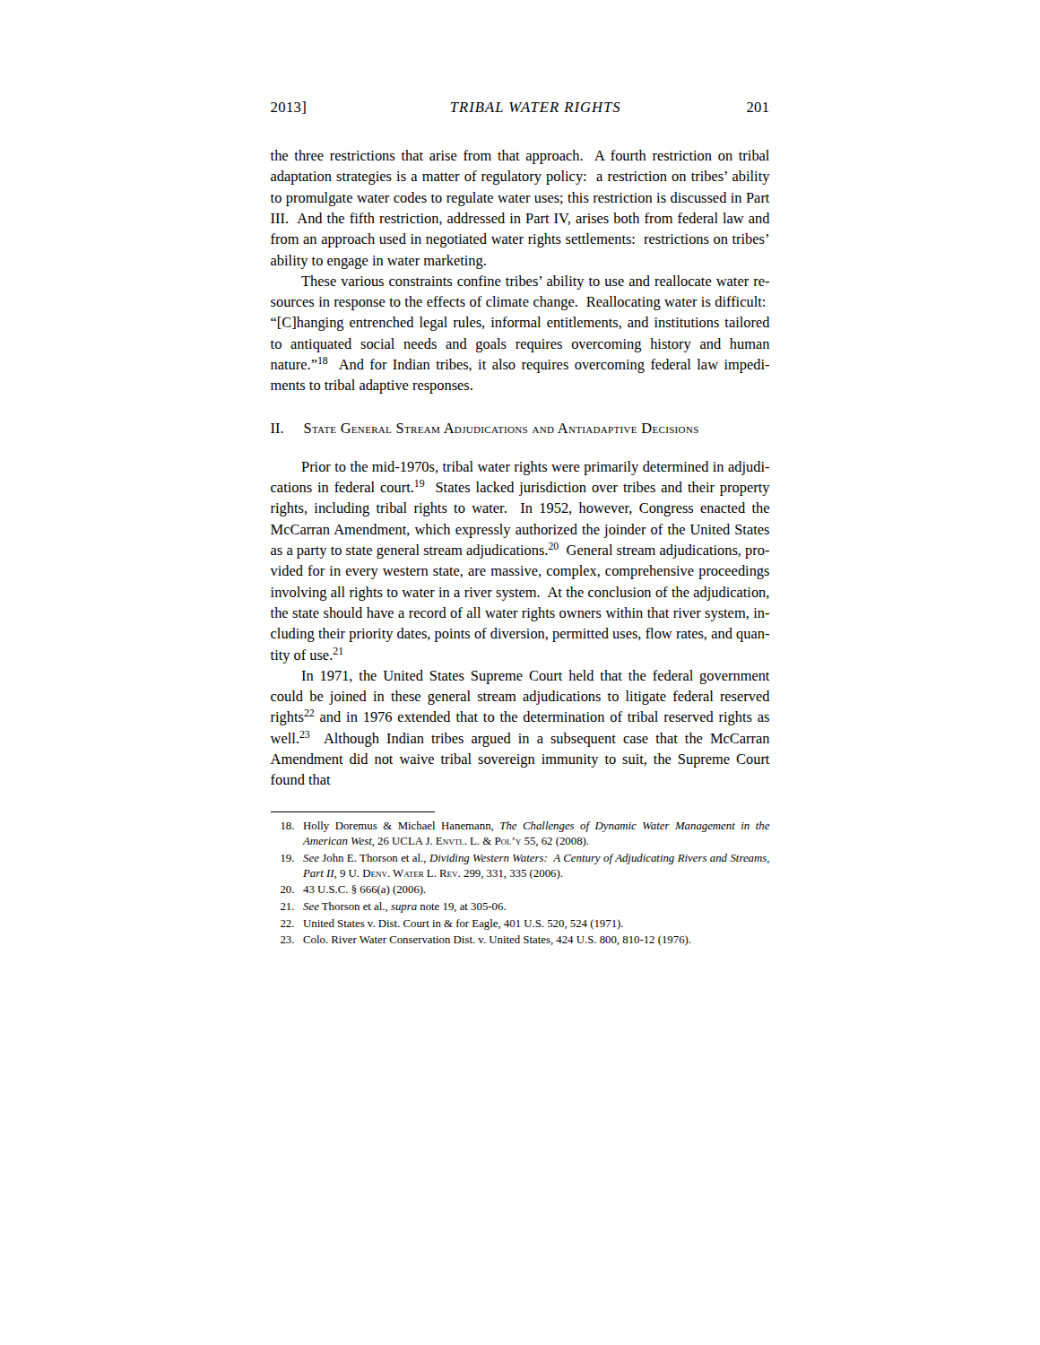2013] TRIBAL WATER RIGHTS 201
the three restrictions that arise from that approach. A fourth restriction on tribal adaptation strategies is a matter of regulatory policy: a restriction on tribes’ ability to promulgate water codes to regulate water uses; this restriction is discussed in Part III. And the fifth restriction, addressed in Part IV, arises both from federal law and from an approach used in negotiated water rights settlements: restrictions on tribes’ ability to engage in water marketing.
These various constraints confine tribes’ ability to use and reallocate water resources in response to the effects of climate change. Reallocating water is difficult: “[C]hanging entrenched legal rules, informal entitlements, and institutions tailored to antiquated social needs and goals requires overcoming history and human nature.”18 And for Indian tribes, it also requires overcoming federal law impediments to tribal adaptive responses.
II. State General Stream Adjudications and Antiadaptive Decisions
Prior to the mid-1970s, tribal water rights were primarily determined in adjudications in federal court.19 States lacked jurisdiction over tribes and their property rights, including tribal rights to water. In 1952, however, Congress enacted the McCarran Amendment, which expressly authorized the joinder of the United States as a party to state general stream adjudications.20 General stream adjudications, provided for in every western state, are massive, complex, comprehensive proceedings involving all rights to water in a river system. At the conclusion of the adjudication, the state should have a record of all water rights owners within that river system, including their priority dates, points of diversion, permitted uses, flow rates, and quantity of use.21
In 1971, the United States Supreme Court held that the federal government could be joined in these general stream adjudications to litigate federal reserved rights22 and in 1976 extended that to the determination of tribal reserved rights as well.23 Although Indian tribes argued in a subsequent case that the McCarran Amendment did not waive tribal sovereign immunity to suit, the Supreme Court found that
18. Holly Doremus & Michael Hanemann, The Challenges of Dynamic Water Management in the American West, 26 UCLA J. Envtl. L. & Pol’y 55, 62 (2008).
19. See John E. Thorson et al., Dividing Western Waters: A Century of Adjudicating Rivers and Streams, Part II, 9 U. Denv. Water L. Rev. 299, 331, 335 (2006).
20. 43 U.S.C. § 666(a) (2006).
21. See Thorson et al., supra note 19, at 305-06.
22. United States v. Dist. Court in & for Eagle, 401 U.S. 520, 524 (1971).
23. Colo. River Water Conservation Dist. v. United States, 424 U.S. 800, 810-12 (1976).